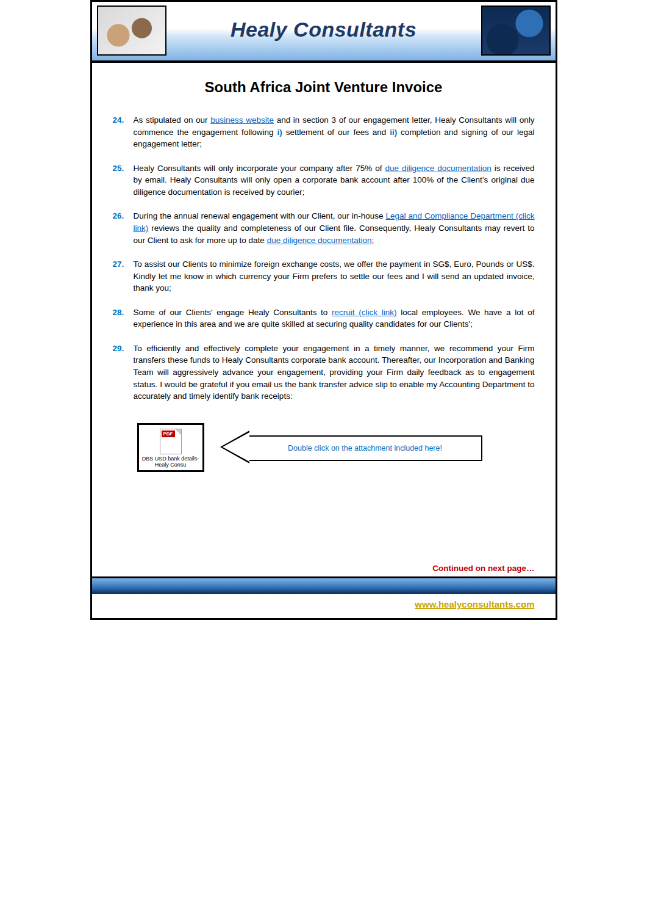Healy Consultants
South Africa Joint Venture Invoice
As stipulated on our business website and in section 3 of our engagement letter, Healy Consultants will only commence the engagement following i) settlement of our fees and ii) completion and signing of our legal engagement letter;
Healy Consultants will only incorporate your company after 75% of due diligence documentation is received by email. Healy Consultants will only open a corporate bank account after 100% of the Client’s original due diligence documentation is received by courier;
During the annual renewal engagement with our Client, our in-house Legal and Compliance Department (click link) reviews the quality and completeness of our Client file. Consequently, Healy Consultants may revert to our Client to ask for more up to date due diligence documentation;
To assist our Clients to minimize foreign exchange costs, we offer the payment in SG$, Euro, Pounds or US$. Kindly let me know in which currency your Firm prefers to settle our fees and I will send an updated invoice, thank you;
Some of our Clients' engage Healy Consultants to recruit (click link) local employees. We have a lot of experience in this area and we are quite skilled at securing quality candidates for our Clients';
To efficiently and effectively complete your engagement in a timely manner, we recommend your Firm transfers these funds to Healy Consultants corporate bank account. Thereafter, our Incorporation and Banking Team will aggressively advance your engagement, providing your Firm daily feedback as to engagement status. I would be grateful if you email us the bank transfer advice slip to enable my Accounting Department to accurately and timely identify bank receipts:
DBS USD bank details-Healy Consu
Double click on the attachment included here!
Continued on next page…
www.healyconsultants.com